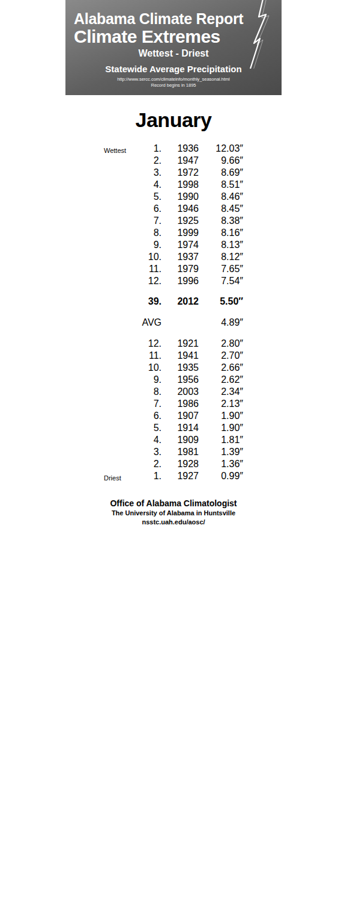Alabama Climate Report
Climate Extremes
Wettest - Driest
Statewide Average Precipitation
http://www.sercc.com/climateinfo/monthly_seasonal.html
Record begins in 1895
January
| Wettest | 1. | 1936 | 12.03″ |
| | 2. | 1947 | 9.66″ |
| | 3. | 1972 | 8.69″ |
| | 4. | 1998 | 8.51″ |
| | 5. | 1990 | 8.46″ |
| | 6. | 1946 | 8.45″ |
| | 7. | 1925 | 8.38″ |
| | 8. | 1999 | 8.16″ |
| | 9. | 1974 | 8.13″ |
| | 10. | 1937 | 8.12″ |
| | 11. | 1979 | 7.65″ |
| | 12. | 1996 | 7.54″ |
| | 39. | 2012 | 5.50″ |
| | AVG | | 4.89″ |
| | 12. | 1921 | 2.80″ |
| | 11. | 1941 | 2.70″ |
| | 10. | 1935 | 2.66″ |
| | 9. | 1956 | 2.62″ |
| | 8. | 2003 | 2.34″ |
| | 7. | 1986 | 2.13″ |
| | 6. | 1907 | 1.90″ |
| | 5. | 1914 | 1.90″ |
| | 4. | 1909 | 1.81″ |
| | 3. | 1981 | 1.39″ |
| | 2. | 1928 | 1.36″ |
| Driest | 1. | 1927 | 0.99″ |
Office of Alabama Climatologist
The University of Alabama in Huntsville
nsstc.uah.edu/aosc/